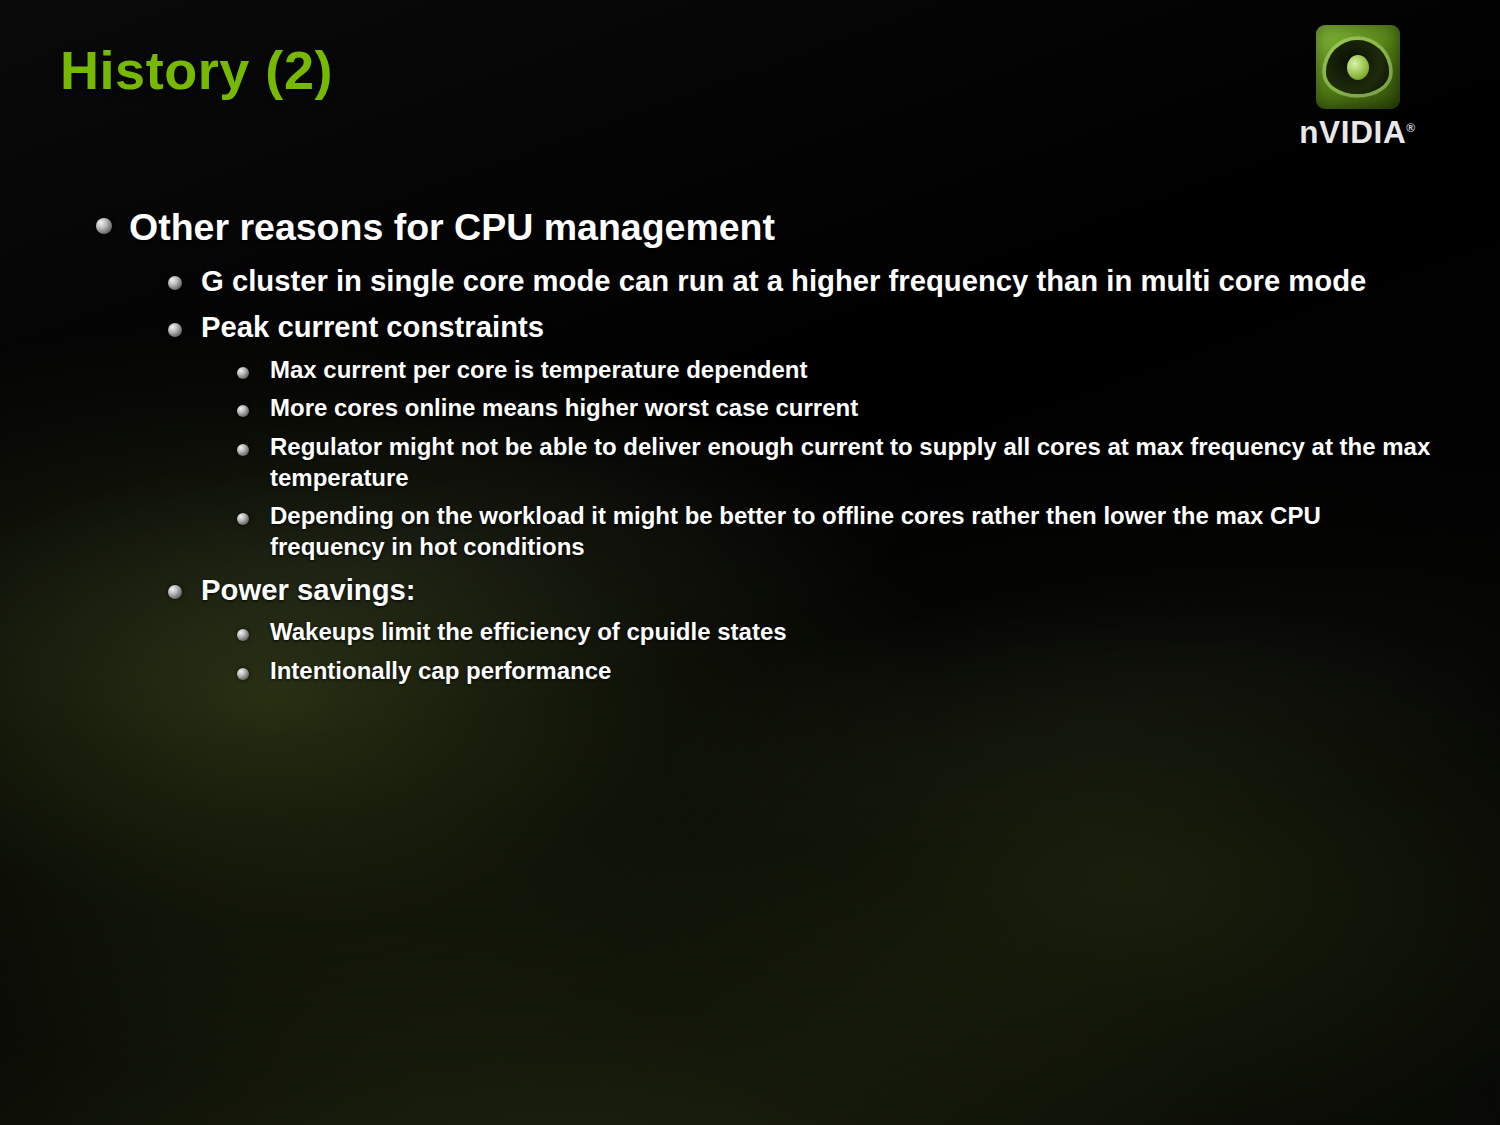History (2)
nVIDIA®
Other reasons for CPU management
G cluster in single core mode can run at a higher frequency than in multi core mode
Peak current constraints
Max current per core is temperature dependent
More cores online means higher worst case current
Regulator might not be able to deliver enough current to supply all cores at max frequency at the max temperature
Depending on the workload it might be better to offline cores rather then lower the max CPU frequency in hot conditions
Power savings:
Wakeups limit the efficiency of cpuidle states
Intentionally cap performance